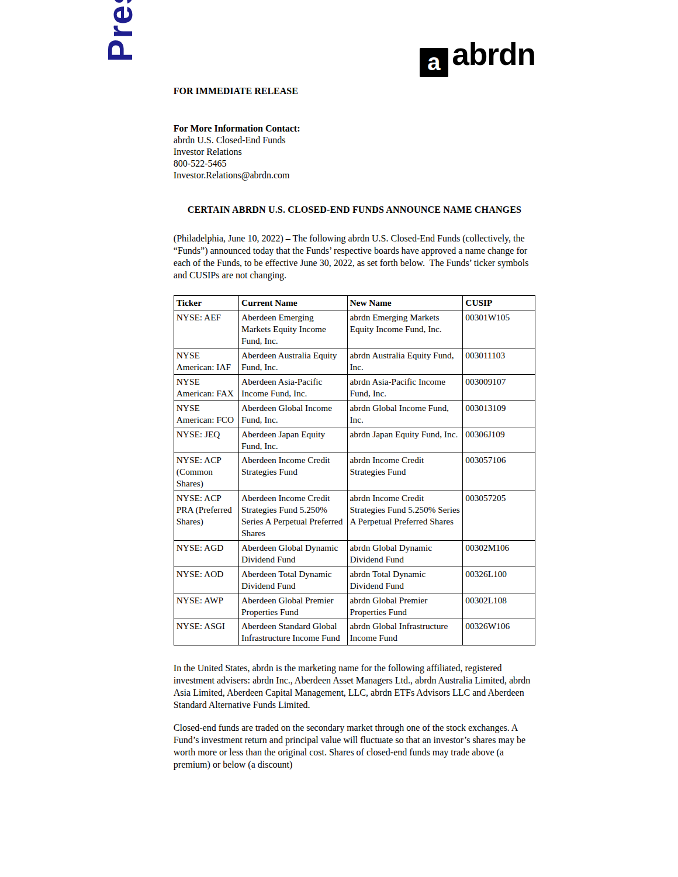Press Release
aabrdn
FOR IMMEDIATE RELEASE
For More Information Contact:
abrdn U.S. Closed-End Funds
Investor Relations
800-522-5465
Investor.Relations@abrdn.com
CERTAIN ABRDN U.S. CLOSED-END FUNDS ANNOUNCE NAME CHANGES
(Philadelphia, June 10, 2022) – The following abrdn U.S. Closed-End Funds (collectively, the “Funds”) announced today that the Funds’ respective boards have approved a name change for each of the Funds, to be effective June 30, 2022, as set forth below. The Funds’ ticker symbols and CUSIPs are not changing.
| Ticker | Current Name | New Name | CUSIP |
| --- | --- | --- | --- |
| NYSE: AEF | Aberdeen Emerging Markets Equity Income Fund, Inc. | abrdn Emerging Markets Equity Income Fund, Inc. | 00301W105 |
| NYSE American: IAF | Aberdeen Australia Equity Fund, Inc. | abrdn Australia Equity Fund, Inc. | 003011103 |
| NYSE American: FAX | Aberdeen Asia-Pacific Income Fund, Inc. | abrdn Asia-Pacific Income Fund, Inc. | 003009107 |
| NYSE American: FCO | Aberdeen Global Income Fund, Inc. | abrdn Global Income Fund, Inc. | 003013109 |
| NYSE: JEQ | Aberdeen Japan Equity Fund, Inc. | abrdn Japan Equity Fund, Inc. | 00306J109 |
| NYSE: ACP (Common Shares) | Aberdeen Income Credit Strategies Fund | abrdn Income Credit Strategies Fund | 003057106 |
| NYSE: ACP PRA (Preferred Shares) | Aberdeen Income Credit Strategies Fund 5.250% Series A Perpetual Preferred Shares | abrdn Income Credit Strategies Fund 5.250% Series A Perpetual Preferred Shares | 003057205 |
| NYSE: AGD | Aberdeen Global Dynamic Dividend Fund | abrdn Global Dynamic Dividend Fund | 00302M106 |
| NYSE: AOD | Aberdeen Total Dynamic Dividend Fund | abrdn Total Dynamic Dividend Fund | 00326L100 |
| NYSE: AWP | Aberdeen Global Premier Properties Fund | abrdn Global Premier Properties Fund | 00302L108 |
| NYSE: ASGI | Aberdeen Standard Global Infrastructure Income Fund | abrdn Global Infrastructure Income Fund | 00326W106 |
In the United States, abrdn is the marketing name for the following affiliated, registered investment advisers: abrdn Inc., Aberdeen Asset Managers Ltd., abrdn Australia Limited, abrdn Asia Limited, Aberdeen Capital Management, LLC, abrdn ETFs Advisors LLC and Aberdeen Standard Alternative Funds Limited.
Closed-end funds are traded on the secondary market through one of the stock exchanges. A Fund’s investment return and principal value will fluctuate so that an investor’s shares may be worth more or less than the original cost. Shares of closed-end funds may trade above (a premium) or below (a discount)